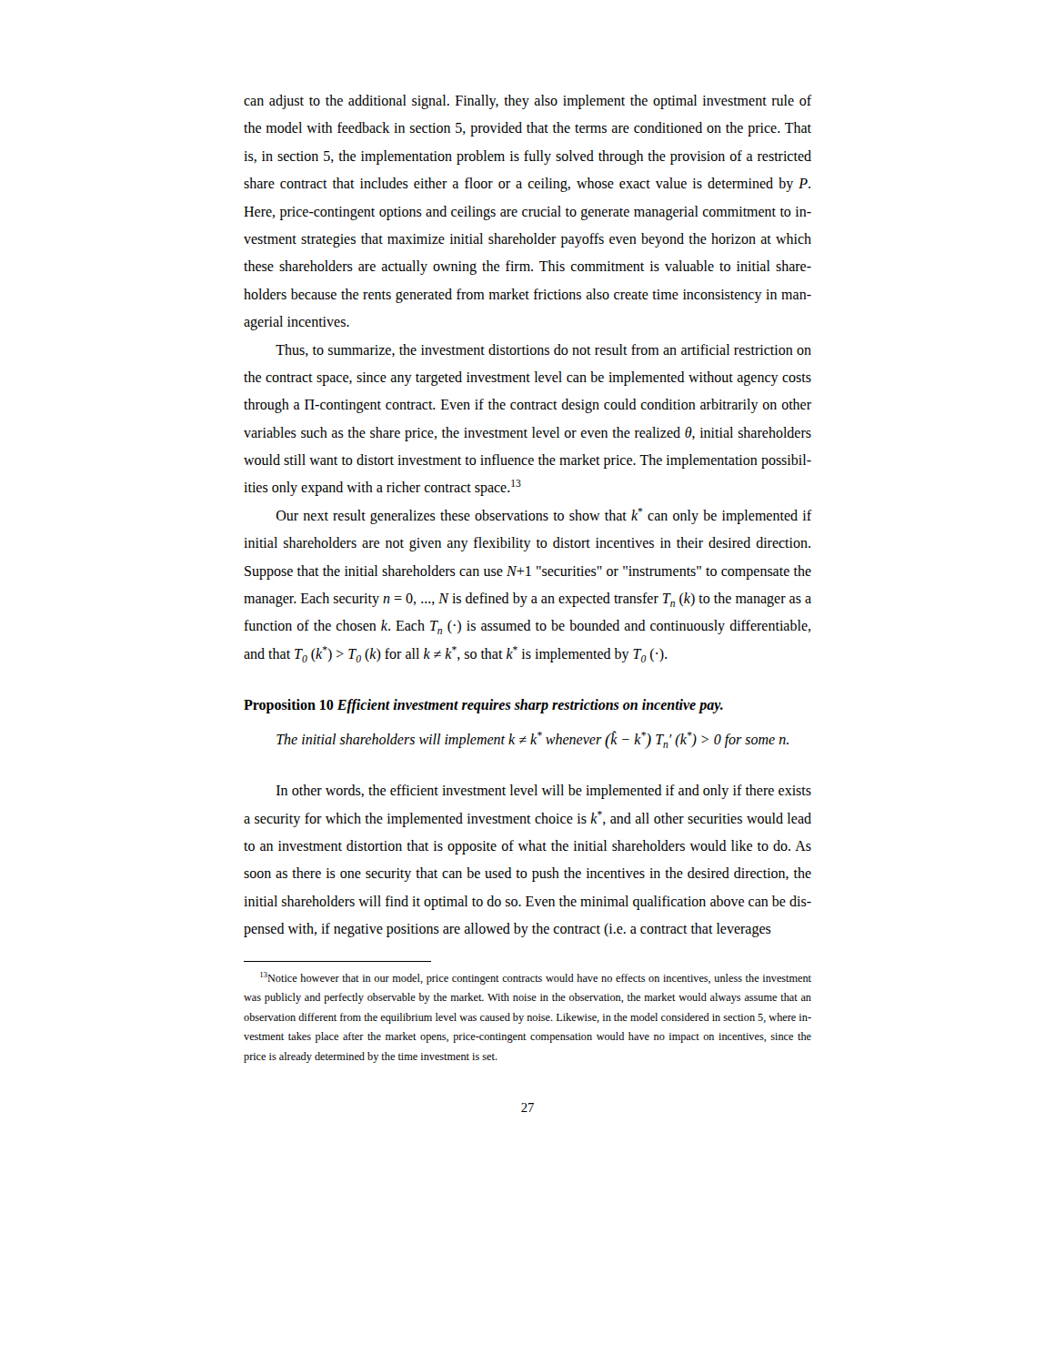can adjust to the additional signal. Finally, they also implement the optimal investment rule of the model with feedback in section 5, provided that the terms are conditioned on the price. That is, in section 5, the implementation problem is fully solved through the provision of a restricted share contract that includes either a floor or a ceiling, whose exact value is determined by P. Here, price-contingent options and ceilings are crucial to generate managerial commitment to investment strategies that maximize initial shareholder payoffs even beyond the horizon at which these shareholders are actually owning the firm. This commitment is valuable to initial shareholders because the rents generated from market frictions also create time inconsistency in managerial incentives.
Thus, to summarize, the investment distortions do not result from an artificial restriction on the contract space, since any targeted investment level can be implemented without agency costs through a Π-contingent contract. Even if the contract design could condition arbitrarily on other variables such as the share price, the investment level or even the realized θ, initial shareholders would still want to distort investment to influence the market price. The implementation possibilities only expand with a richer contract space.13
Our next result generalizes these observations to show that k* can only be implemented if initial shareholders are not given any flexibility to distort incentives in their desired direction. Suppose that the initial shareholders can use N+1 "securities" or "instruments" to compensate the manager. Each security n = 0, ..., N is defined by a an expected transfer Tn (k) to the manager as a function of the chosen k. Each Tn (·) is assumed to be bounded and continuously differentiable, and that T0 (k*) > T0 (k) for all k ≠ k*, so that k* is implemented by T0 (·).
Proposition 10 Efficient investment requires sharp restrictions on incentive pay.
The initial shareholders will implement k ≠ k* whenever (k̂ − k*) Tn′ (k*) > 0 for some n.
In other words, the efficient investment level will be implemented if and only if there exists a security for which the implemented investment choice is k*, and all other securities would lead to an investment distortion that is opposite of what the initial shareholders would like to do. As soon as there is one security that can be used to push the incentives in the desired direction, the initial shareholders will find it optimal to do so. Even the minimal qualification above can be dispensed with, if negative positions are allowed by the contract (i.e. a contract that leverages
13Notice however that in our model, price contingent contracts would have no effects on incentives, unless the investment was publicly and perfectly observable by the market. With noise in the observation, the market would always assume that an observation different from the equilibrium level was caused by noise. Likewise, in the model considered in section 5, where investment takes place after the market opens, price-contingent compensation would have no impact on incentives, since the price is already determined by the time investment is set.
27